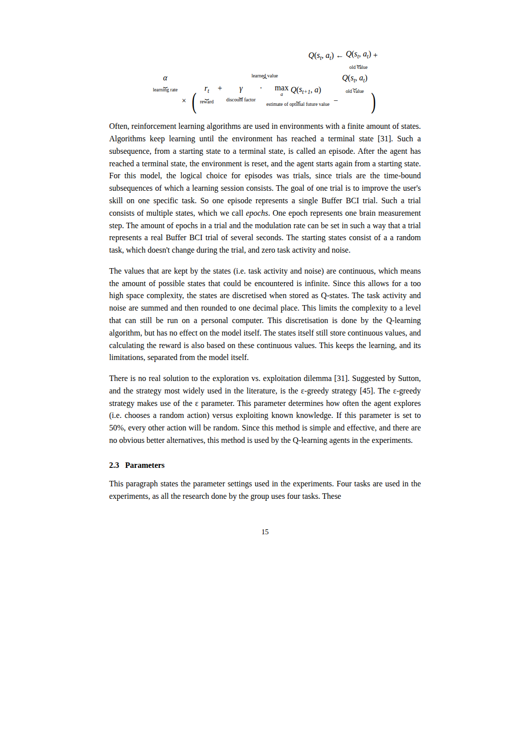Q(st, at) ← Q(st, at) ⏟ old value +
α ⏟ learning rate × ( learned value ⏞ rt ⏟ reward + γ ⏟ discount factor · max a Q(st+1, a) ⏟ estimate of optimal future value − Q(st, at) ⏟ old value )
Often, reinforcement learning algorithms are used in environments with a finite amount of states. Algorithms keep learning until the environment has reached a terminal state [31]. Such a subsequence, from a starting state to a terminal state, is called an episode. After the agent has reached a terminal state, the environment is reset, and the agent starts again from a starting state. For this model, the logical choice for episodes was trials, since trials are the time-bound subsequences of which a learning session consists. The goal of one trial is to improve the user's skill on one specific task. So one episode represents a single Buffer BCI trial. Such a trial consists of multiple states, which we call epochs. One epoch represents one brain measurement step. The amount of epochs in a trial and the modulation rate can be set in such a way that a trial represents a real Buffer BCI trial of several seconds. The starting states consist of a a random task, which doesn't change during the trial, and zero task activity and noise.
The values that are kept by the states (i.e. task activity and noise) are continuous, which means the amount of possible states that could be encountered is infinite. Since this allows for a too high space complexity, the states are discretised when stored as Q-states. The task activity and noise are summed and then rounded to one decimal place. This limits the complexity to a level that can still be run on a personal computer. This discretisation is done by the Q-learning algorithm, but has no effect on the model itself. The states itself still store continuous values, and calculating the reward is also based on these continuous values. This keeps the learning, and its limitations, separated from the model itself.
There is no real solution to the exploration vs. exploitation dilemma [31]. Suggested by Sutton, and the strategy most widely used in the literature, is the ε-greedy strategy [45]. The ε-greedy strategy makes use of the ε parameter. This parameter determines how often the agent explores (i.e. chooses a random action) versus exploiting known knowledge. If this parameter is set to 50%, every other action will be random. Since this method is simple and effective, and there are no obvious better alternatives, this method is used by the Q-learning agents in the experiments.
2.3 Parameters
This paragraph states the parameter settings used in the experiments. Four tasks are used in the experiments, as all the research done by the group uses four tasks. These
15